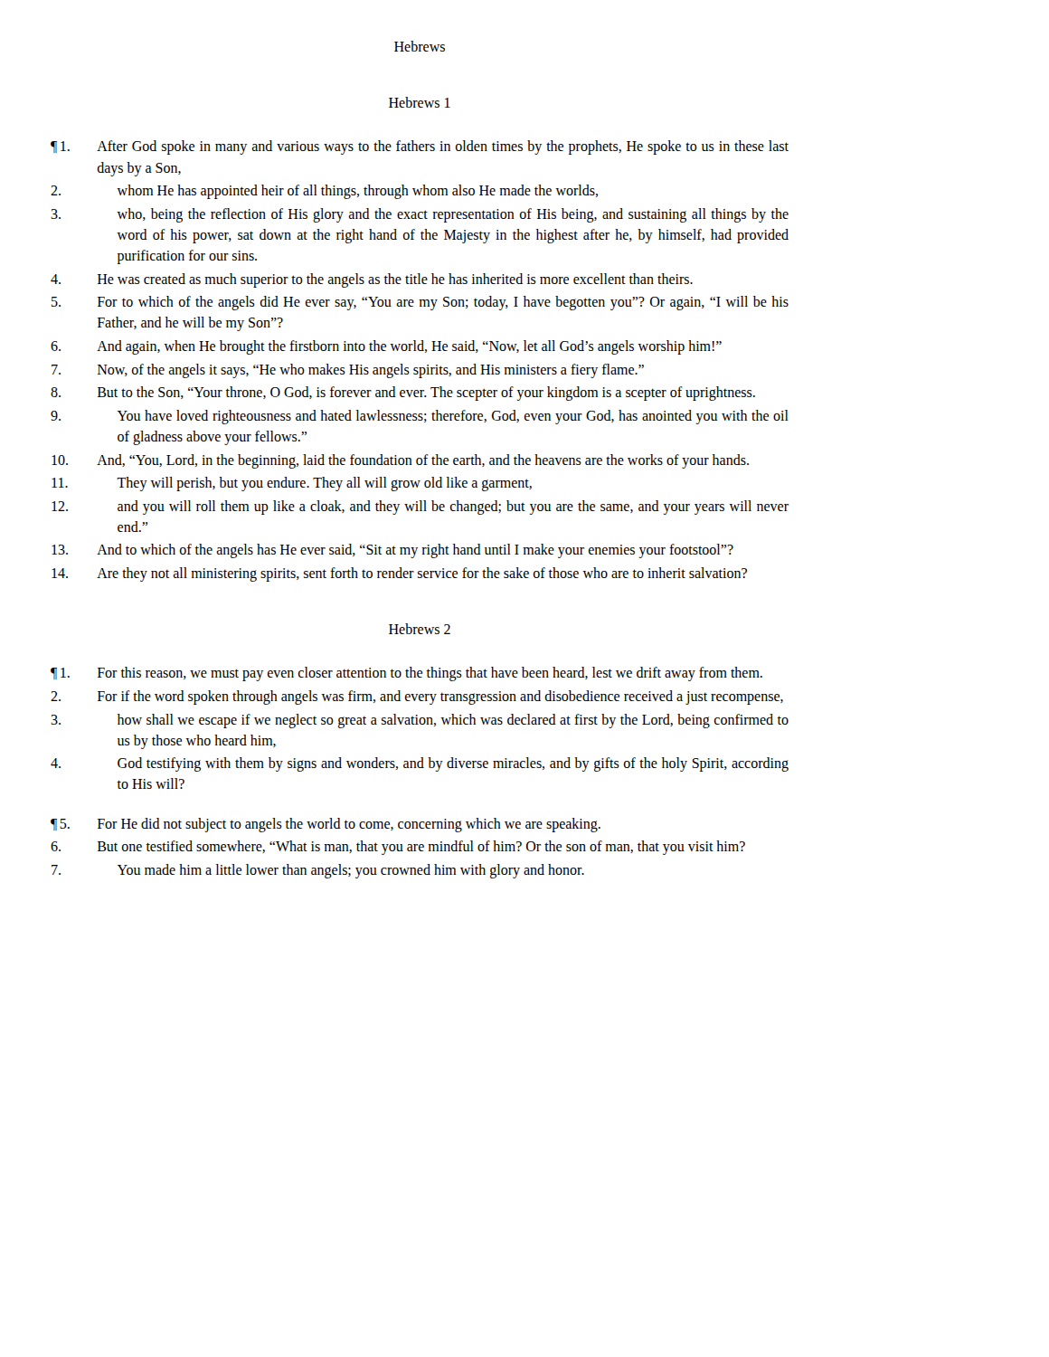Hebrews
Hebrews 1
¶1. After God spoke in many and various ways to the fathers in olden times by the prophets, He spoke to us in these last days by a Son,
2. whom He has appointed heir of all things, through whom also He made the worlds,
3. who, being the reflection of His glory and the exact representation of His being, and sustaining all things by the word of his power, sat down at the right hand of the Majesty in the highest after he, by himself, had provided purification for our sins.
4. He was created as much superior to the angels as the title he has inherited is more excellent than theirs.
5. For to which of the angels did He ever say, “You are my Son; today, I have begotten you”? Or again, “I will be his Father, and he will be my Son”?
6. And again, when He brought the firstborn into the world, He said, “Now, let all God’s angels worship him!”
7. Now, of the angels it says, “He who makes His angels spirits, and His ministers a fiery flame.”
8. But to the Son, “Your throne, O God, is forever and ever. The scepter of your kingdom is a scepter of uprightness.
9. You have loved righteousness and hated lawlessness; therefore, God, even your God, has anointed you with the oil of gladness above your fellows.”
10. And, “You, Lord, in the beginning, laid the foundation of the earth, and the heavens are the works of your hands.
11. They will perish, but you endure. They all will grow old like a garment,
12. and you will roll them up like a cloak, and they will be changed; but you are the same, and your years will never end.”
13. And to which of the angels has He ever said, “Sit at my right hand until I make your enemies your footstool”?
14. Are they not all ministering spirits, sent forth to render service for the sake of those who are to inherit salvation?
Hebrews 2
¶1. For this reason, we must pay even closer attention to the things that have been heard, lest we drift away from them.
2. For if the word spoken through angels was firm, and every transgression and disobedience received a just recompense,
3. how shall we escape if we neglect so great a salvation, which was declared at first by the Lord, being confirmed to us by those who heard him,
4. God testifying with them by signs and wonders, and by diverse miracles, and by gifts of the holy Spirit, according to His will?
¶5. For He did not subject to angels the world to come, concerning which we are speaking.
6. But one testified somewhere, “What is man, that you are mindful of him? Or the son of man, that you visit him?
7. You made him a little lower than angels; you crowned him with glory and honor.